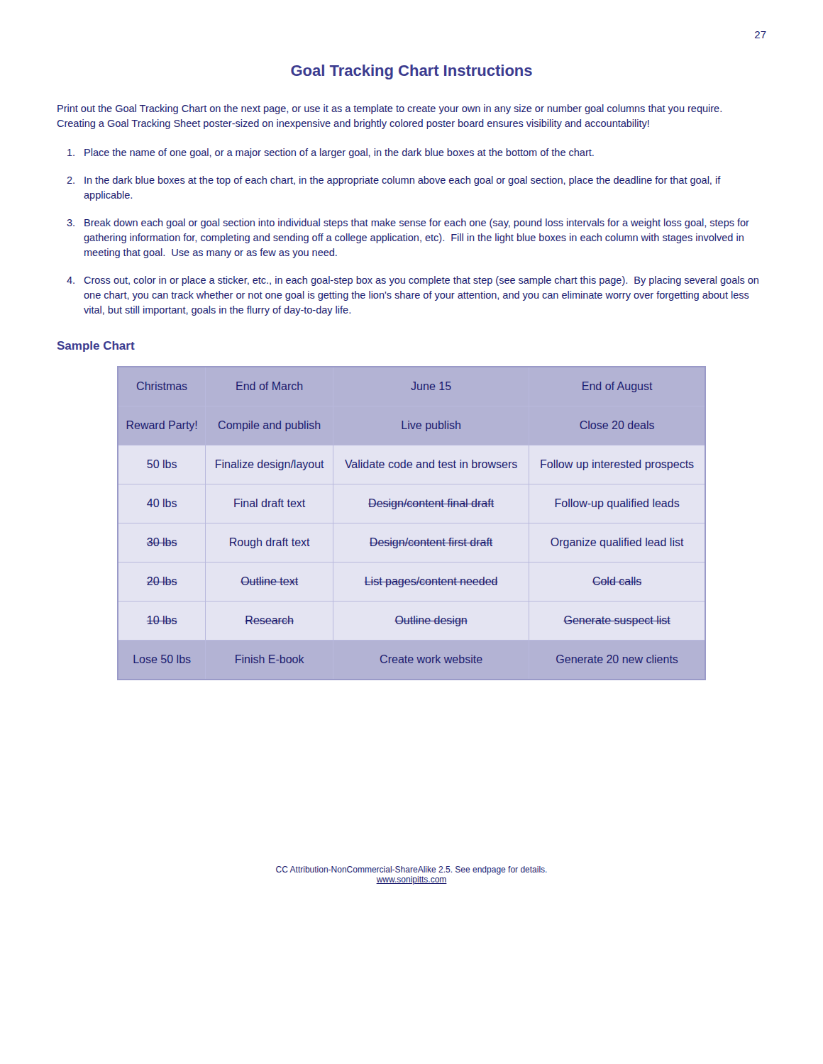27
Goal Tracking Chart Instructions
Print out the Goal Tracking Chart on the next page, or use it as a template to create your own in any size or number goal columns that you require. Creating a Goal Tracking Sheet poster-sized on inexpensive and brightly colored poster board ensures visibility and accountability!
Place the name of one goal, or a major section of a larger goal, in the dark blue boxes at the bottom of the chart.
In the dark blue boxes at the top of each chart, in the appropriate column above each goal or goal section, place the deadline for that goal, if applicable.
Break down each goal or goal section into individual steps that make sense for each one (say, pound loss intervals for a weight loss goal, steps for gathering information for, completing and sending off a college application, etc). Fill in the light blue boxes in each column with stages involved in meeting that goal. Use as many or as few as you need.
Cross out, color in or place a sticker, etc., in each goal-step box as you complete that step (see sample chart this page). By placing several goals on one chart, you can track whether or not one goal is getting the lion's share of your attention, and you can eliminate worry over forgetting about less vital, but still important, goals in the flurry of day-to-day life.
Sample Chart
| Christmas | End of March | June 15 | End of August |
| Reward Party! | Compile and publish | Live publish | Close 20 deals |
| 50 lbs | Finalize design/layout | Validate code and test in browsers | Follow up interested prospects |
| 40 lbs | Final draft text | Design/content final draft | Follow-up qualified leads |
| 30 lbs | Rough draft text | Design/content first draft | Organize qualified lead list |
| 20 lbs | Outline text | List pages/content needed | Cold calls |
| 10 lbs | Research | Outline design | Generate suspect list |
| Lose 50 lbs | Finish E-book | Create work website | Generate 20 new clients |
CC Attribution-NonCommercial-ShareAlike 2.5. See endpage for details.
www.sonipitts.com